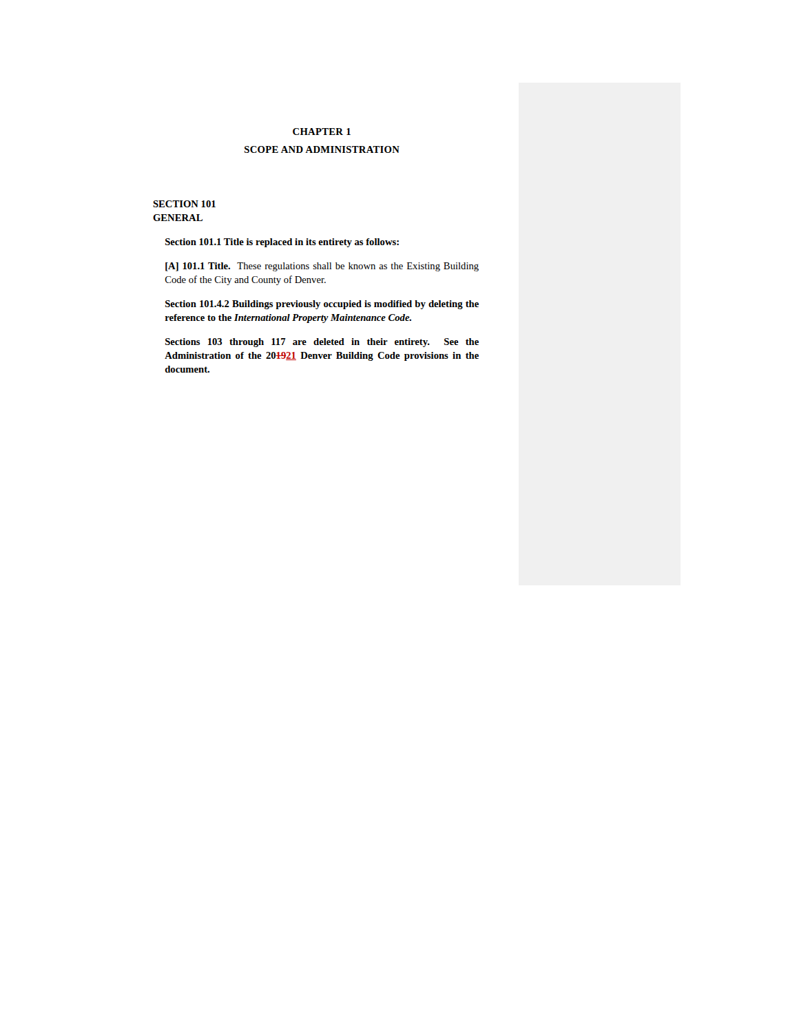CHAPTER 1SCOPE AND ADMINISTRATION
SECTION 101GENERAL
Section 101.1 Title is replaced in its entirety as follows:
[A] 101.1 Title. These regulations shall be known as the Existing Building Code of the City and County of Denver.
Section 101.4.2 Buildings previously occupied is modified by deleting the reference to the International Property Maintenance Code.
Sections 103 through 117 are deleted in their entirety. See the Administration of the 201921 Denver Building Code provisions in the document.